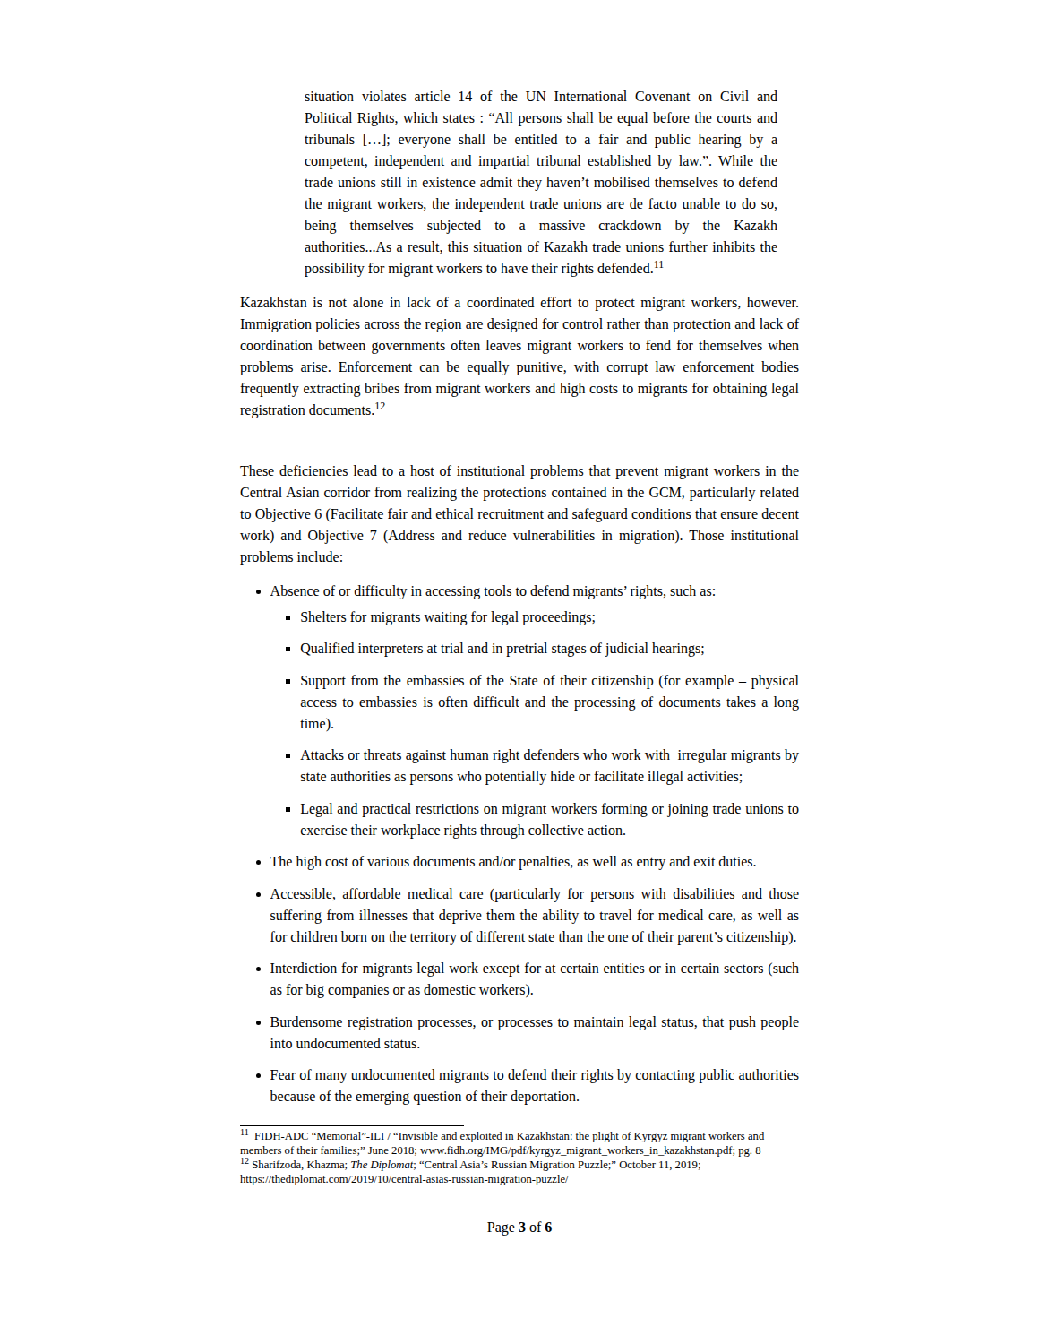situation violates article 14 of the UN International Covenant on Civil and Political Rights, which states : “All persons shall be equal before the courts and tribunals […]; everyone shall be entitled to a fair and public hearing by a competent, independent and impartial tribunal established by law.”. While the trade unions still in existence admit they haven’t mobilised themselves to defend the migrant workers, the independent trade unions are de facto unable to do so, being themselves subjected to a massive crackdown by the Kazakh authorities...As a result, this situation of Kazakh trade unions further inhibits the possibility for migrant workers to have their rights defended.11
Kazakhstan is not alone in lack of a coordinated effort to protect migrant workers, however. Immigration policies across the region are designed for control rather than protection and lack of coordination between governments often leaves migrant workers to fend for themselves when problems arise. Enforcement can be equally punitive, with corrupt law enforcement bodies frequently extracting bribes from migrant workers and high costs to migrants for obtaining legal registration documents.12
These deficiencies lead to a host of institutional problems that prevent migrant workers in the Central Asian corridor from realizing the protections contained in the GCM, particularly related to Objective 6 (Facilitate fair and ethical recruitment and safeguard conditions that ensure decent work) and Objective 7 (Address and reduce vulnerabilities in migration). Those institutional problems include:
Absence of or difficulty in accessing tools to defend migrants’ rights, such as:
Shelters for migrants waiting for legal proceedings;
Qualified interpreters at trial and in pretrial stages of judicial hearings;
Support from the embassies of the State of their citizenship (for example – physical access to embassies is often difficult and the processing of documents takes a long time).
Attacks or threats against human right defenders who work with irregular migrants by state authorities as persons who potentially hide or facilitate illegal activities;
Legal and practical restrictions on migrant workers forming or joining trade unions to exercise their workplace rights through collective action.
The high cost of various documents and/or penalties, as well as entry and exit duties.
Accessible, affordable medical care (particularly for persons with disabilities and those suffering from illnesses that deprive them the ability to travel for medical care, as well as for children born on the territory of different state than the one of their parent’s citizenship).
Interdiction for migrants legal work except for at certain entities or in certain sectors (such as for big companies or as domestic workers).
Burdensome registration processes, or processes to maintain legal status, that push people into undocumented status.
Fear of many undocumented migrants to defend their rights by contacting public authorities because of the emerging question of their deportation.
11 FIDH-ADC “Memorial”-ILI / “Invisible and exploited in Kazakhstan: the plight of Kyrgyz migrant workers and members of their families;” June 2018; www.fidh.org/IMG/pdf/kyrgyz_migrant_workers_in_kazakhstan.pdf; pg. 8
12 Sharifzoda, Khazma; The Diplomat; “Central Asia’s Russian Migration Puzzle;” October 11, 2019; https://thediplomat.com/2019/10/central-asias-russian-migration-puzzle/
Page 3 of 6